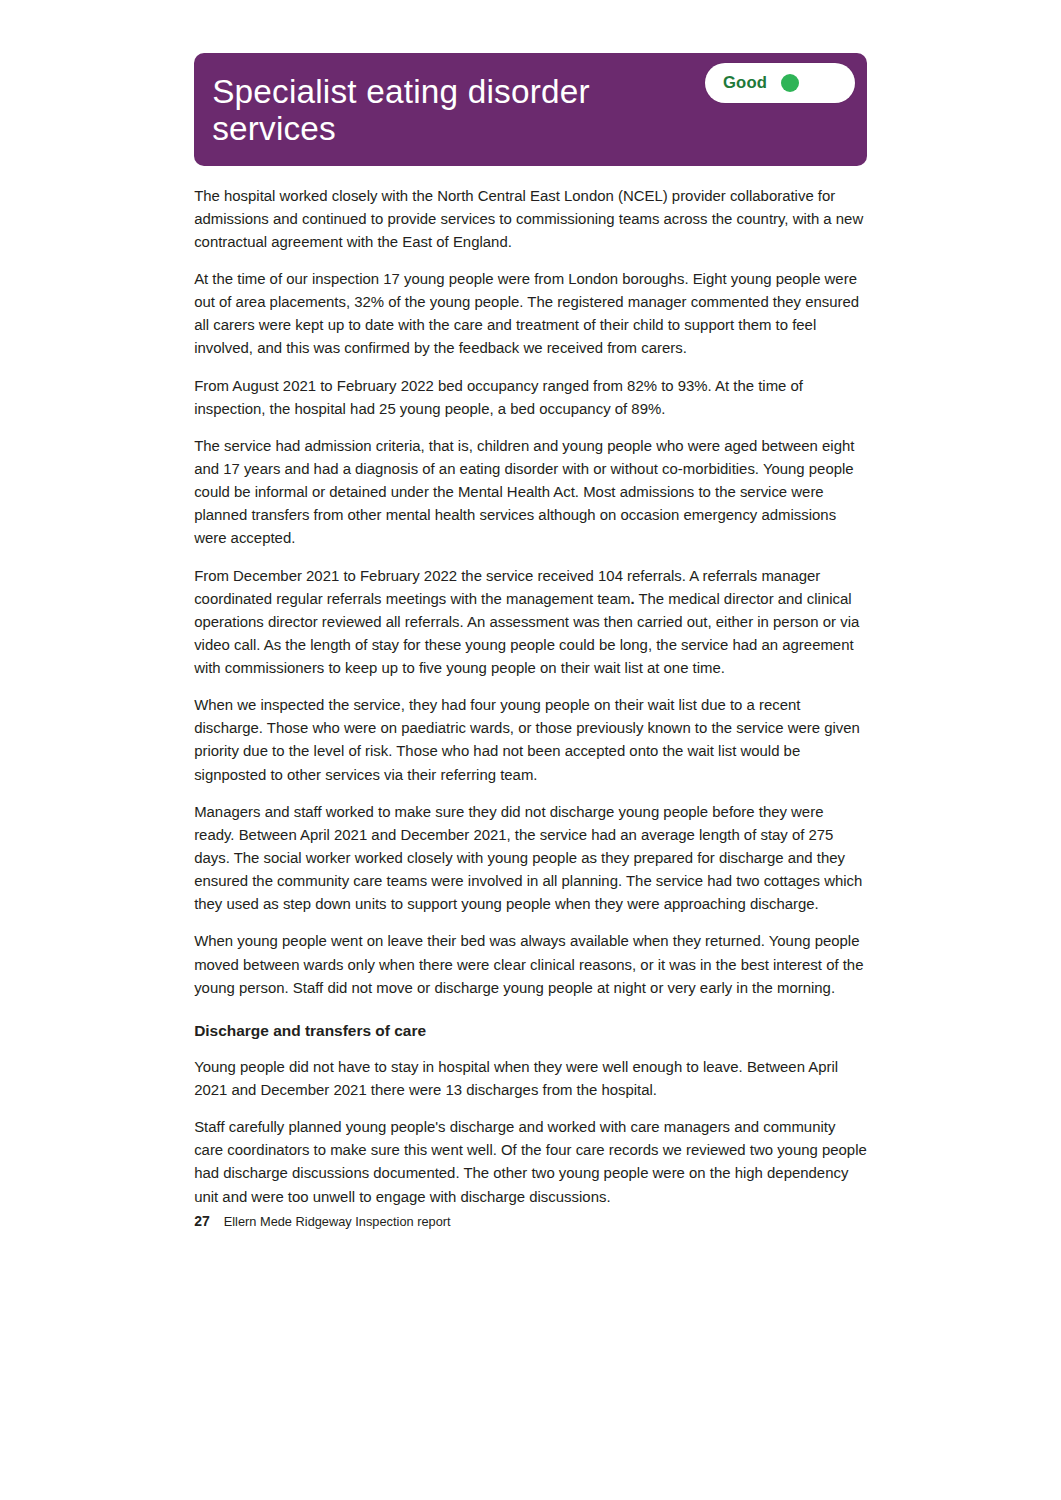Good
Specialist eating disorder
services
The hospital worked closely with the North Central East London (NCEL) provider collaborative for admissions and continued to provide services to commissioning teams across the country, with a new contractual agreement with the East of England.
At the time of our inspection 17 young people were from London boroughs. Eight young people were out of area placements, 32% of the young people. The registered manager commented they ensured all carers were kept up to date with the care and treatment of their child to support them to feel involved, and this was confirmed by the feedback we received from carers.
From August 2021 to February 2022 bed occupancy ranged from 82% to 93%. At the time of inspection, the hospital had 25 young people, a bed occupancy of 89%.
The service had admission criteria, that is, children and young people who were aged between eight and 17 years and had a diagnosis of an eating disorder with or without co-morbidities. Young people could be informal or detained under the Mental Health Act. Most admissions to the service were planned transfers from other mental health services although on occasion emergency admissions were accepted.
From December 2021 to February 2022 the service received 104 referrals. A referrals manager coordinated regular referrals meetings with the management team. The medical director and clinical operations director reviewed all referrals. An assessment was then carried out, either in person or via video call. As the length of stay for these young people could be long, the service had an agreement with commissioners to keep up to five young people on their wait list at one time.
When we inspected the service, they had four young people on their wait list due to a recent discharge. Those who were on paediatric wards, or those previously known to the service were given priority due to the level of risk. Those who had not been accepted onto the wait list would be signposted to other services via their referring team.
Managers and staff worked to make sure they did not discharge young people before they were ready. Between April 2021 and December 2021, the service had an average length of stay of 275 days. The social worker worked closely with young people as they prepared for discharge and they ensured the community care teams were involved in all planning. The service had two cottages which they used as step down units to support young people when they were approaching discharge.
When young people went on leave their bed was always available when they returned. Young people moved between wards only when there were clear clinical reasons, or it was in the best interest of the young person. Staff did not move or discharge young people at night or very early in the morning.
Discharge and transfers of care
Young people did not have to stay in hospital when they were well enough to leave. Between April 2021 and December 2021 there were 13 discharges from the hospital.
Staff carefully planned young people's discharge and worked with care managers and community care coordinators to make sure this went well. Of the four care records we reviewed two young people had discharge discussions documented. The other two young people were on the high dependency unit and were too unwell to engage with discharge discussions.
27 Ellern Mede Ridgeway Inspection report